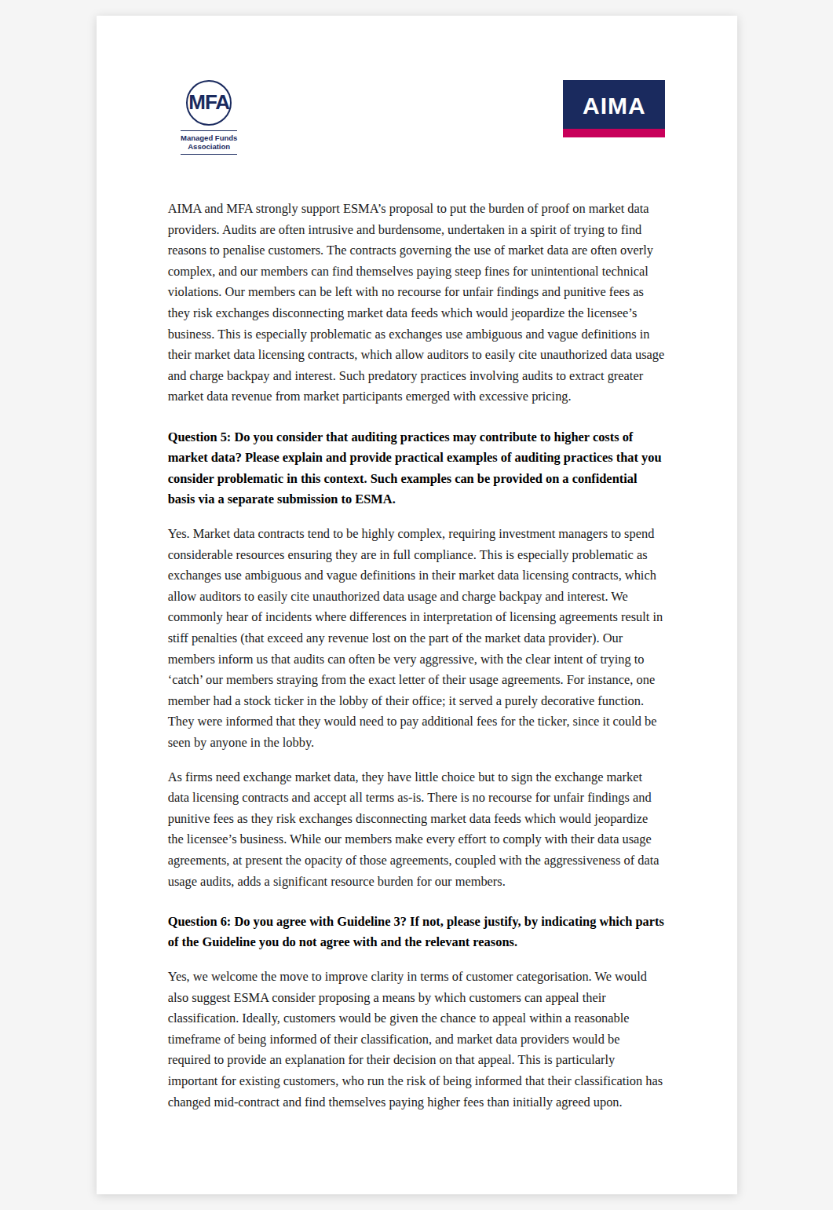MFA
Managed Funds
Association
AIMA
AIMA and MFA strongly support ESMA’s proposal to put the burden of proof on market data providers. Audits are often intrusive and burdensome, undertaken in a spirit of trying to find reasons to penalise customers. The contracts governing the use of market data are often overly complex, and our members can find themselves paying steep fines for unintentional technical violations. Our members can be left with no recourse for unfair findings and punitive fees as they risk exchanges disconnecting market data feeds which would jeopardize the licensee’s business. This is especially problematic as exchanges use ambiguous and vague definitions in their market data licensing contracts, which allow auditors to easily cite unauthorized data usage and charge backpay and interest. Such predatory practices involving audits to extract greater market data revenue from market participants emerged with excessive pricing.
Question 5: Do you consider that auditing practices may contribute to higher costs of market data? Please explain and provide practical examples of auditing practices that you consider problematic in this context. Such examples can be provided on a confidential basis via a separate submission to ESMA.
Yes. Market data contracts tend to be highly complex, requiring investment managers to spend considerable resources ensuring they are in full compliance. This is especially problematic as exchanges use ambiguous and vague definitions in their market data licensing contracts, which allow auditors to easily cite unauthorized data usage and charge backpay and interest. We commonly hear of incidents where differences in interpretation of licensing agreements result in stiff penalties (that exceed any revenue lost on the part of the market data provider). Our members inform us that audits can often be very aggressive, with the clear intent of trying to ‘catch’ our members straying from the exact letter of their usage agreements. For instance, one member had a stock ticker in the lobby of their office; it served a purely decorative function. They were informed that they would need to pay additional fees for the ticker, since it could be seen by anyone in the lobby.
As firms need exchange market data, they have little choice but to sign the exchange market data licensing contracts and accept all terms as-is. There is no recourse for unfair findings and punitive fees as they risk exchanges disconnecting market data feeds which would jeopardize the licensee’s business. While our members make every effort to comply with their data usage agreements, at present the opacity of those agreements, coupled with the aggressiveness of data usage audits, adds a significant resource burden for our members.
Question 6: Do you agree with Guideline 3? If not, please justify, by indicating which parts of the Guideline you do not agree with and the relevant reasons.
Yes, we welcome the move to improve clarity in terms of customer categorisation. We would also suggest ESMA consider proposing a means by which customers can appeal their classification. Ideally, customers would be given the chance to appeal within a reasonable timeframe of being informed of their classification, and market data providers would be required to provide an explanation for their decision on that appeal. This is particularly important for existing customers, who run the risk of being informed that their classification has changed mid-contract and find themselves paying higher fees than initially agreed upon.